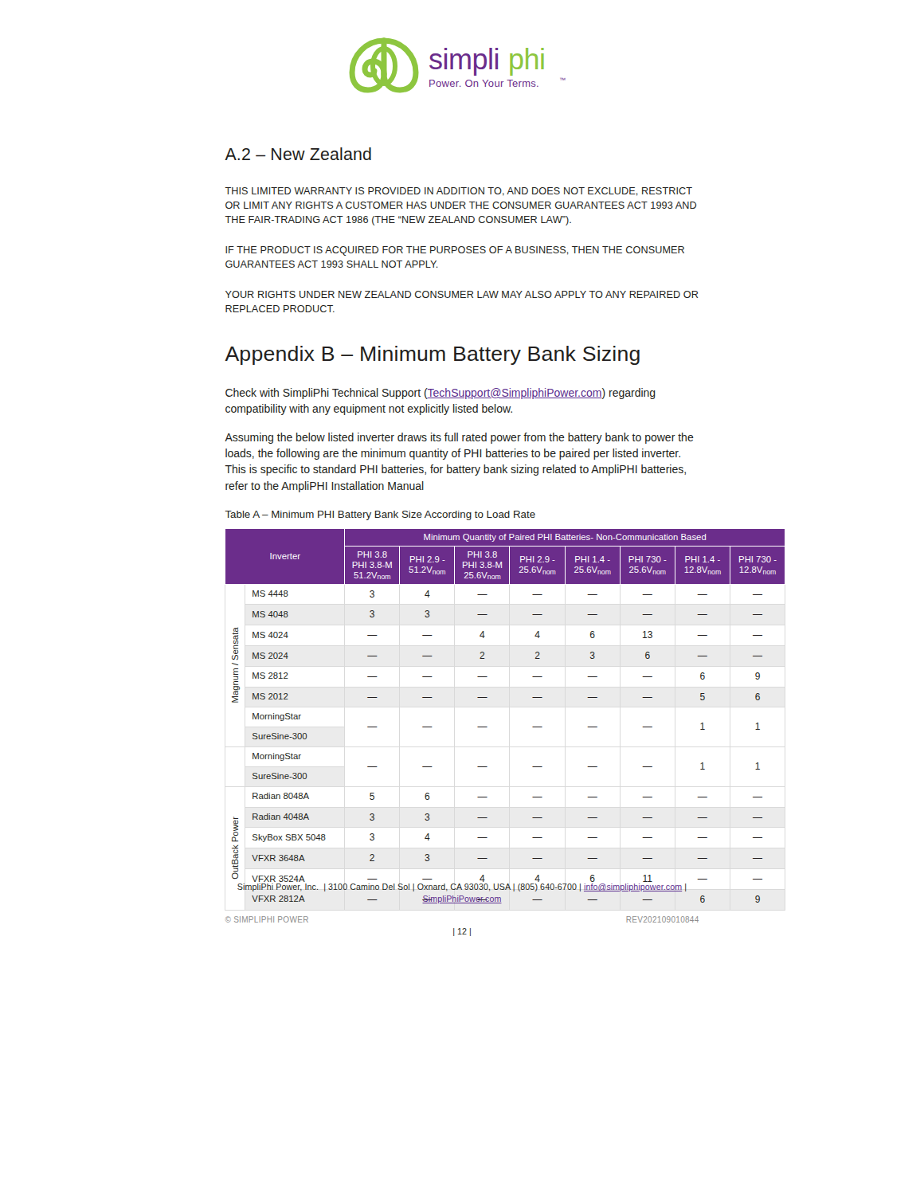simpli phi Power. On Your Terms. ™
A.2 – New Zealand
THIS LIMITED WARRANTY IS PROVIDED IN ADDITION TO, AND DOES NOT EXCLUDE, RESTRICT OR LIMIT ANY RIGHTS A CUSTOMER HAS UNDER THE CONSUMER GUARANTEES ACT 1993 AND THE FAIR-TRADING ACT 1986 (THE “NEW ZEALAND CONSUMER LAW”).
IF THE PRODUCT IS ACQUIRED FOR THE PURPOSES OF A BUSINESS, THEN THE CONSUMER GUARANTEES ACT 1993 SHALL NOT APPLY.
YOUR RIGHTS UNDER NEW ZEALAND CONSUMER LAW MAY ALSO APPLY TO ANY REPAIRED OR REPLACED PRODUCT.
Appendix B – Minimum Battery Bank Sizing
Check with SimpliPhi Technical Support (TechSupport@SimpliphiPower.com) regarding compatibility with any equipment not explicitly listed below.
Assuming the below listed inverter draws its full rated power from the battery bank to power the loads, the following are the minimum quantity of PHI batteries to be paired per listed inverter. This is specific to standard PHI batteries, for battery bank sizing related to AmpliPHI batteries, refer to the AmpliPHI Installation Manual
Table A – Minimum PHI Battery Bank Size According to Load Rate
| Inverter | Minimum Quantity of Paired PHI Batteries- Non-Communication Based |
| --- | --- |
| PHI 3.8 PHI 3.8-M 51.2V nom | PHI 2.9 - 51.2V nom | PHI 3.8 PHI 3.8-M 25.6V nom | PHI 2.9 - 25.6V nom | PHI 1.4 - 25.6V nom | PHI 730 - 25.6V nom | PHI 1.4 - 12.8V nom | PHI 730 - 12.8V nom |
| Magnum / Sensata | MS 4448 | 3 | 4 | — | — | — | — | — | — |
| MS 4048 | 3 | 3 | — | — | — | — | — | — |
| MS 4024 | — | — | 4 | 4 | 6 | 13 | — | — |
| MS 2024 | — | — | 2 | 2 | 3 | 6 | — | — |
| MS 2812 | — | — | — | — | — | — | 6 | 9 |
| MS 2012 | — | — | — | — | — | — | 5 | 6 |
| MorningStar | — | — | — | — | — | — | 1 | 1 |
| SureSine-300 |
| | MorningStar | — | — | — | — | — | — | 1 | 1 |
| SureSine-300 |
| OutBack Power | Radian 8048A | 5 | 6 | — | — | — | — | — | — |
| Radian 4048A | 3 | 3 | — | — | — | — | — | — |
| SkyBox SBX 5048 | 3 | 4 | — | — | — | — | — | — |
| VFXR 3648A | 2 | 3 | — | — | — | — | — | — |
| VFXR 3524A | — | — | 4 | 4 | 6 | 11 | — | — |
| VFXR 2812A | — | — | — | — | — | — | 6 | 9 |
SimpliPhi Power, Inc. | 3100 Camino Del Sol | Oxnard, CA 93030, USA | (805) 640-6700 | info@simpliphipower.com | SimpliPhiPower.com
© SIMPLIPHI POWER REV202109010844
| 12 |